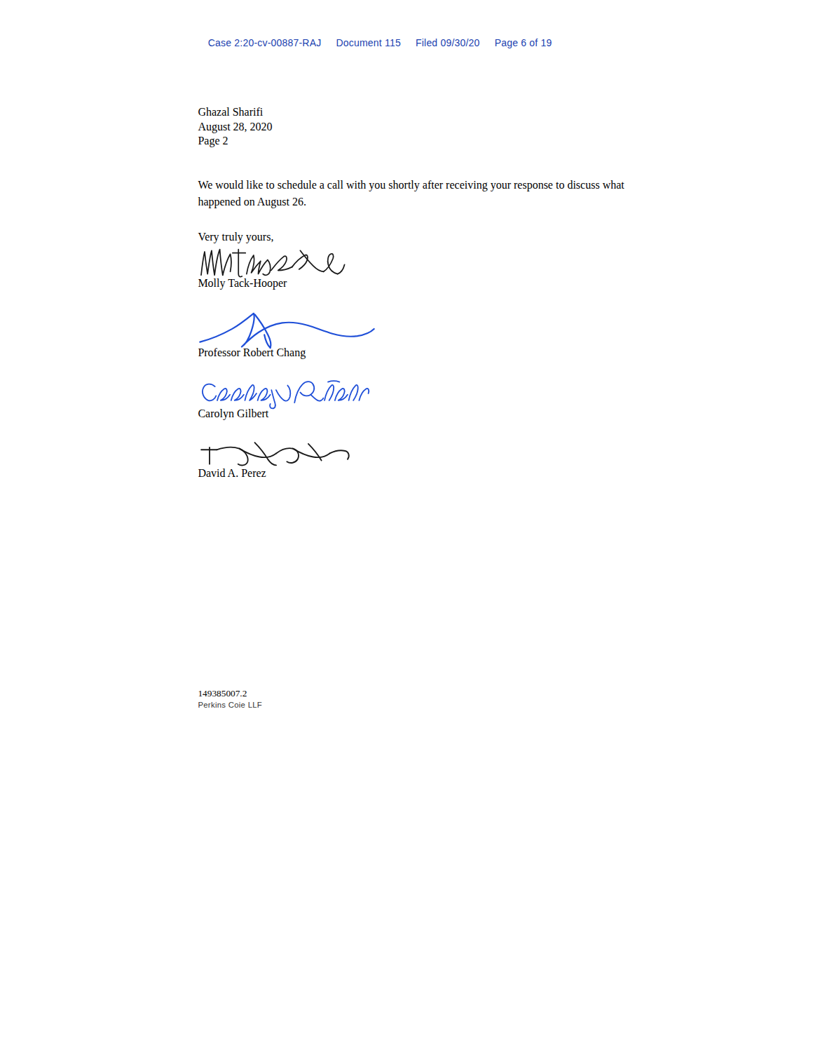Case 2:20-cv-00887-RAJ Document 115 Filed 09/30/20 Page 6 of 19
Ghazal Sharifi
August 28, 2020
Page 2
We would like to schedule a call with you shortly after receiving your response to discuss what happened on August 26.
Very truly yours,
Molly Tack-Hooper
Professor Robert Chang
Carolyn Gilbert
David A. Perez
149385007.2
Perkins Coie LLF